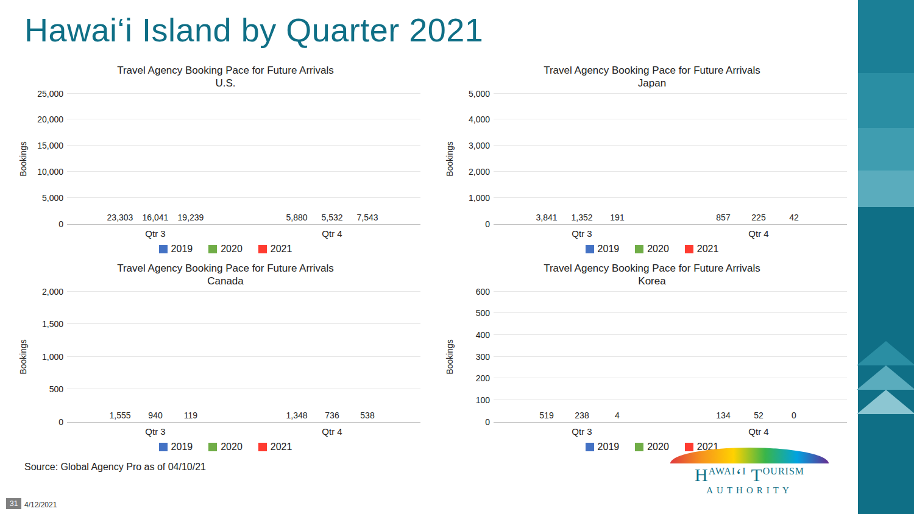Hawai‘i Island by Quarter 2021
Travel Agency Booking Pace for Future Arrivals
U.S.
Bookings
25,000
20,000
15,000
10,000
5,000
0
23,303
16,041
19,239
5,880
5,532
7,543
Qtr 3 Qtr 4
2019 2020 2021
Travel Agency Booking Pace for Future Arrivals
Japan
Bookings
5,000
4,000
3,000
2,000
1,000
0
3,841
1,352
191
857
225
42
Qtr 3 Qtr 4
2019 2020 2021
Travel Agency Booking Pace for Future Arrivals
Canada
Bookings
2,000
1,500
1,000
500
0
1,555
940
119
1,348
736
538
Qtr 3 Qtr 4
2019 2020 2021
Travel Agency Booking Pace for Future Arrivals
Korea
Bookings
600
500
400
300
200
100
0
519
238
4
134
52
0
Qtr 3 Qtr 4
2019 2020 2021
Source: Global Agency Pro as of 04/10/21
HAWAI‘I TOURISM
AUTHORITY
31
4/12/2021